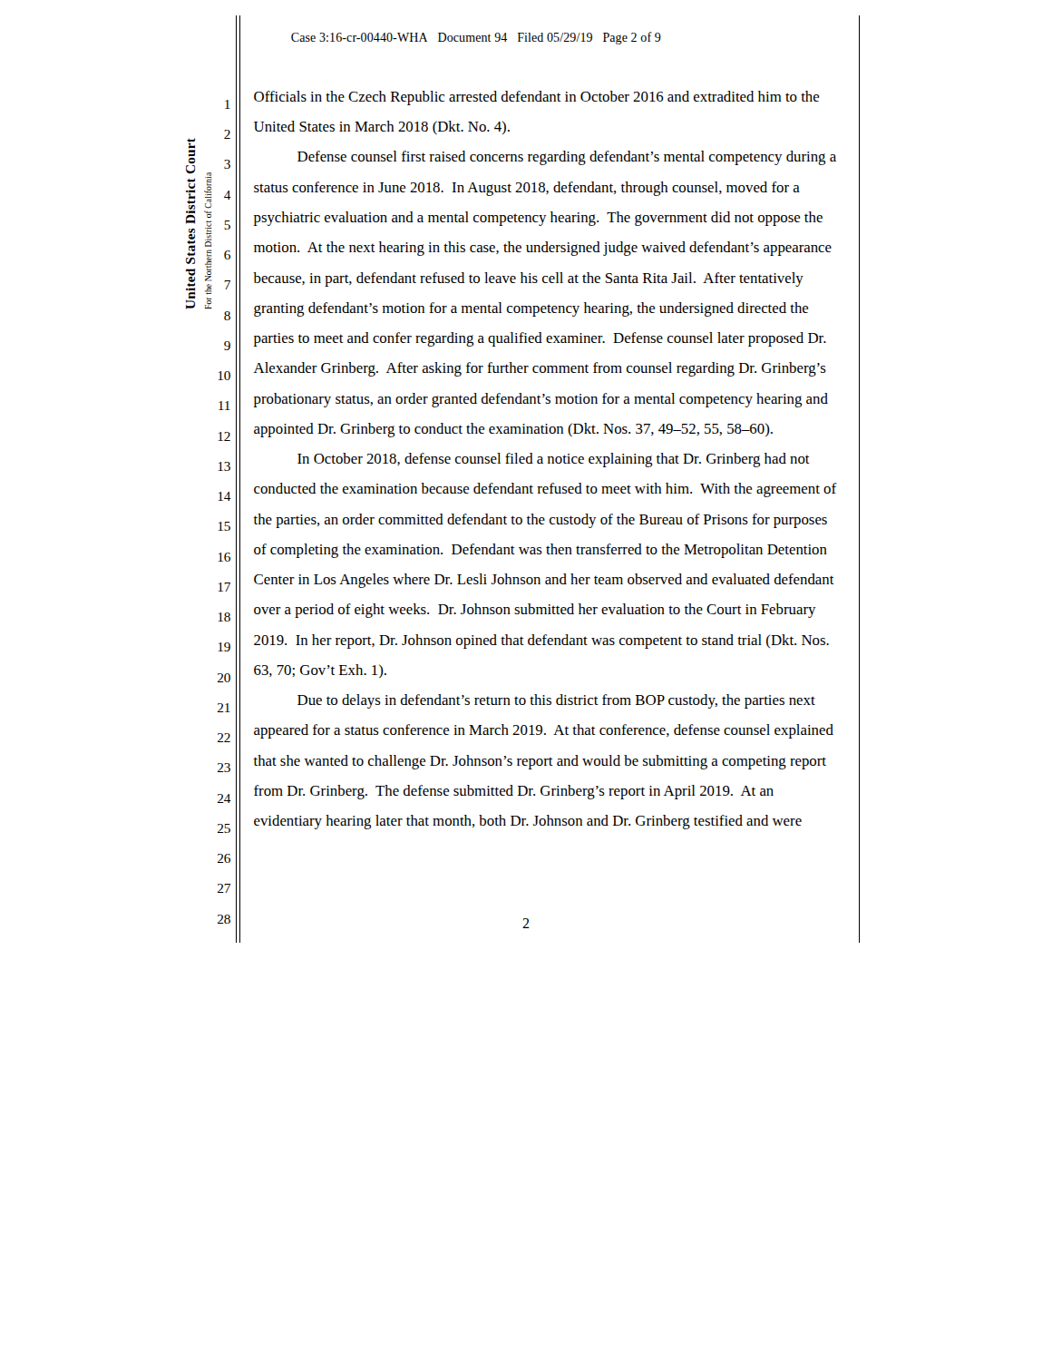Case 3:16-cr-00440-WHA Document 94 Filed 05/29/19 Page 2 of 9
United States District Court
For the Northern District of California
1
2
3
4
5
6
7
8
9
10
11
12
13
14
15
16
17
18
19
20
21
22
23
24
25
26
27
28
Officials in the Czech Republic arrested defendant in October 2016 and extradited him to the
United States in March 2018 (Dkt. No. 4).
Defense counsel first raised concerns regarding defendant’s mental competency during a
status conference in June 2018. In August 2018, defendant, through counsel, moved for a
psychiatric evaluation and a mental competency hearing. The government did not oppose the
motion. At the next hearing in this case, the undersigned judge waived defendant’s appearance
because, in part, defendant refused to leave his cell at the Santa Rita Jail. After tentatively
granting defendant’s motion for a mental competency hearing, the undersigned directed the
parties to meet and confer regarding a qualified examiner. Defense counsel later proposed Dr.
Alexander Grinberg. After asking for further comment from counsel regarding Dr. Grinberg’s
probationary status, an order granted defendant’s motion for a mental competency hearing and
appointed Dr. Grinberg to conduct the examination (Dkt. Nos. 37, 49–52, 55, 58–60).
In October 2018, defense counsel filed a notice explaining that Dr. Grinberg had not
conducted the examination because defendant refused to meet with him. With the agreement of
the parties, an order committed defendant to the custody of the Bureau of Prisons for purposes
of completing the examination. Defendant was then transferred to the Metropolitan Detention
Center in Los Angeles where Dr. Lesli Johnson and her team observed and evaluated defendant
over a period of eight weeks. Dr. Johnson submitted her evaluation to the Court in February
2019. In her report, Dr. Johnson opined that defendant was competent to stand trial (Dkt. Nos.
63, 70; Gov’t Exh. 1).
Due to delays in defendant’s return to this district from BOP custody, the parties next
appeared for a status conference in March 2019. At that conference, defense counsel explained
that she wanted to challenge Dr. Johnson’s report and would be submitting a competing report
from Dr. Grinberg. The defense submitted Dr. Grinberg’s report in April 2019. At an
evidentiary hearing later that month, both Dr. Johnson and Dr. Grinberg testified and were
2